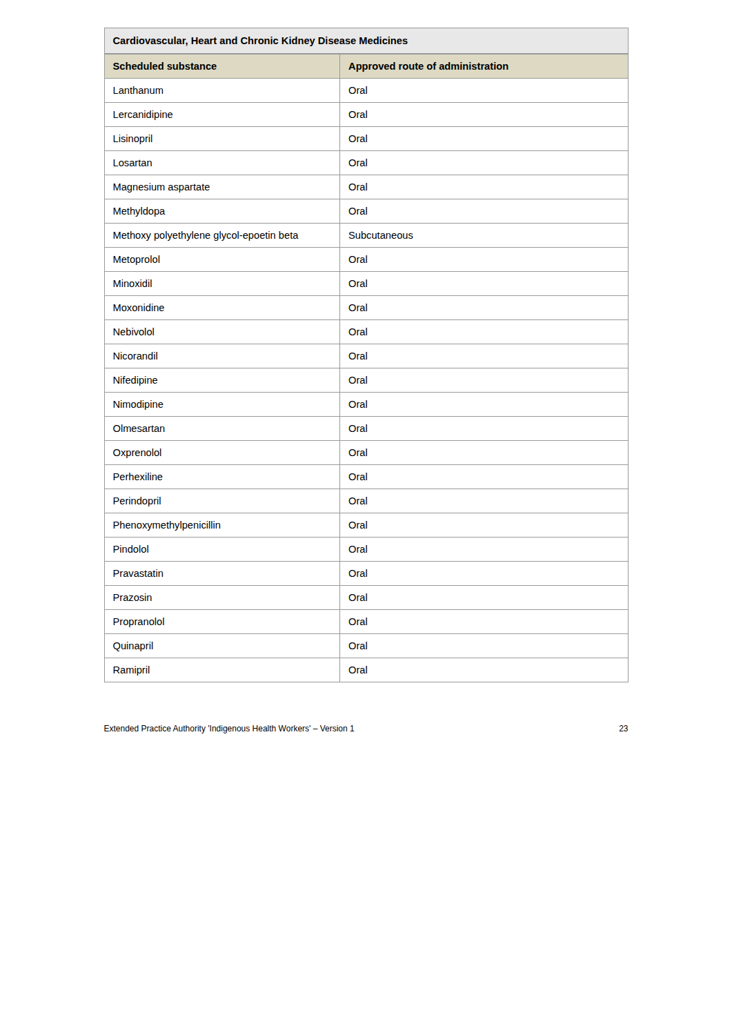Cardiovascular, Heart and Chronic Kidney Disease Medicines
| Scheduled substance | Approved route of administration |
| --- | --- |
| Lanthanum | Oral |
| Lercanidipine | Oral |
| Lisinopril | Oral |
| Losartan | Oral |
| Magnesium aspartate | Oral |
| Methyldopa | Oral |
| Methoxy polyethylene glycol-epoetin beta | Subcutaneous |
| Metoprolol | Oral |
| Minoxidil | Oral |
| Moxonidine | Oral |
| Nebivolol | Oral |
| Nicorandil | Oral |
| Nifedipine | Oral |
| Nimodipine | Oral |
| Olmesartan | Oral |
| Oxprenolol | Oral |
| Perhexiline | Oral |
| Perindopril | Oral |
| Phenoxymethylpenicillin | Oral |
| Pindolol | Oral |
| Pravastatin | Oral |
| Prazosin | Oral |
| Propranolol | Oral |
| Quinapril | Oral |
| Ramipril | Oral |
Extended Practice Authority 'Indigenous Health Workers' – Version 1 23